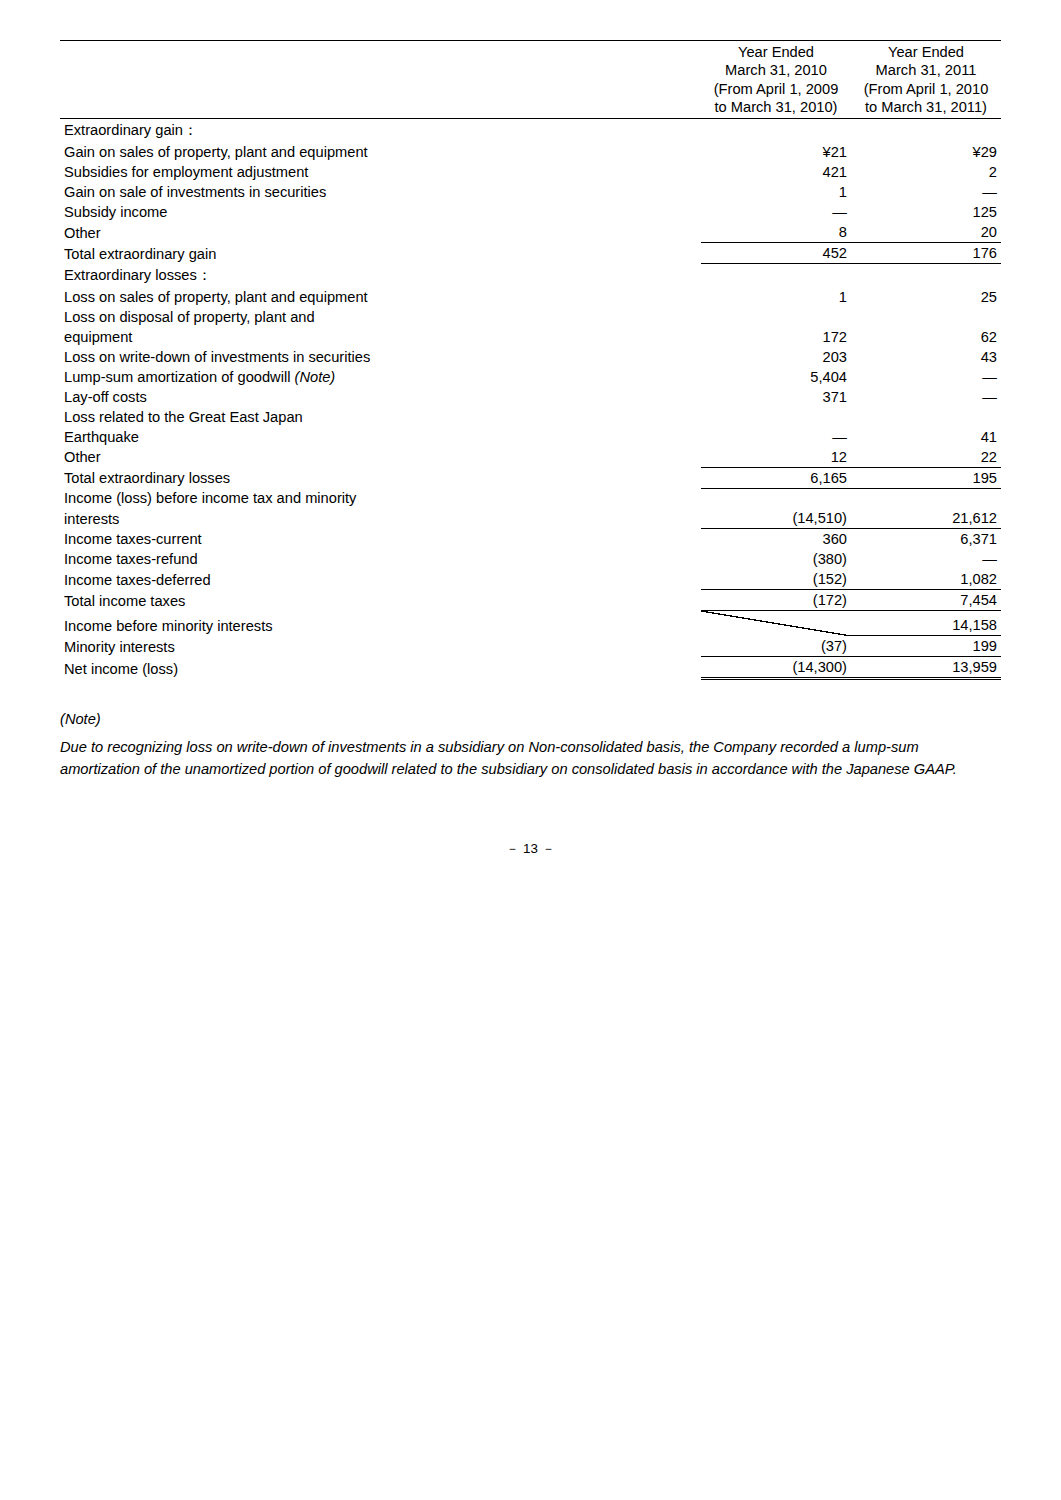| | Year Ended March 31, 2010 (From April 1, 2009 to March 31, 2010) | Year Ended March 31, 2011 (From April 1, 2010 to March 31, 2011) |
| --- | --- | --- |
| Extraordinary gain： | | |
| Gain on sales of property, plant and equipment | ¥21 | ¥29 |
| Subsidies for employment adjustment | 421 | 2 |
| Gain on sale of investments in securities | 1 | — |
| Subsidy income | — | 125 |
| Other | 8 | 20 |
| Total extraordinary gain | 452 | 176 |
| Extraordinary losses： | | |
| Loss on sales of property, plant and equipment | 1 | 25 |
| Loss on disposal of property, plant and | | |
| equipment | 172 | 62 |
| Loss on write-down of investments in securities | 203 | 43 |
| Lump-sum amortization of goodwill (Note) | 5,404 | — |
| Lay-off costs | 371 | — |
| Loss related to the Great East Japan | | |
| Earthquake | — | 41 |
| Other | 12 | 22 |
| Total extraordinary losses | 6,165 | 195 |
| Income (loss) before income tax and minority | | |
| interests | (14,510) | 21,612 |
| Income taxes-current | 360 | 6,371 |
| Income taxes-refund | (380) | — |
| Income taxes-deferred | (152) | 1,082 |
| Total income taxes | (172) | 7,454 |
| Income before minority interests | | 14,158 |
| Minority interests | (37) | 199 |
| Net income (loss) | (14,300) | 13,959 |
(Note)
Due to recognizing loss on write-down of investments in a subsidiary on Non-consolidated basis, the Company recorded a lump-sum amortization of the unamortized portion of goodwill related to the subsidiary on consolidated basis in accordance with the Japanese GAAP.
－ 13 －